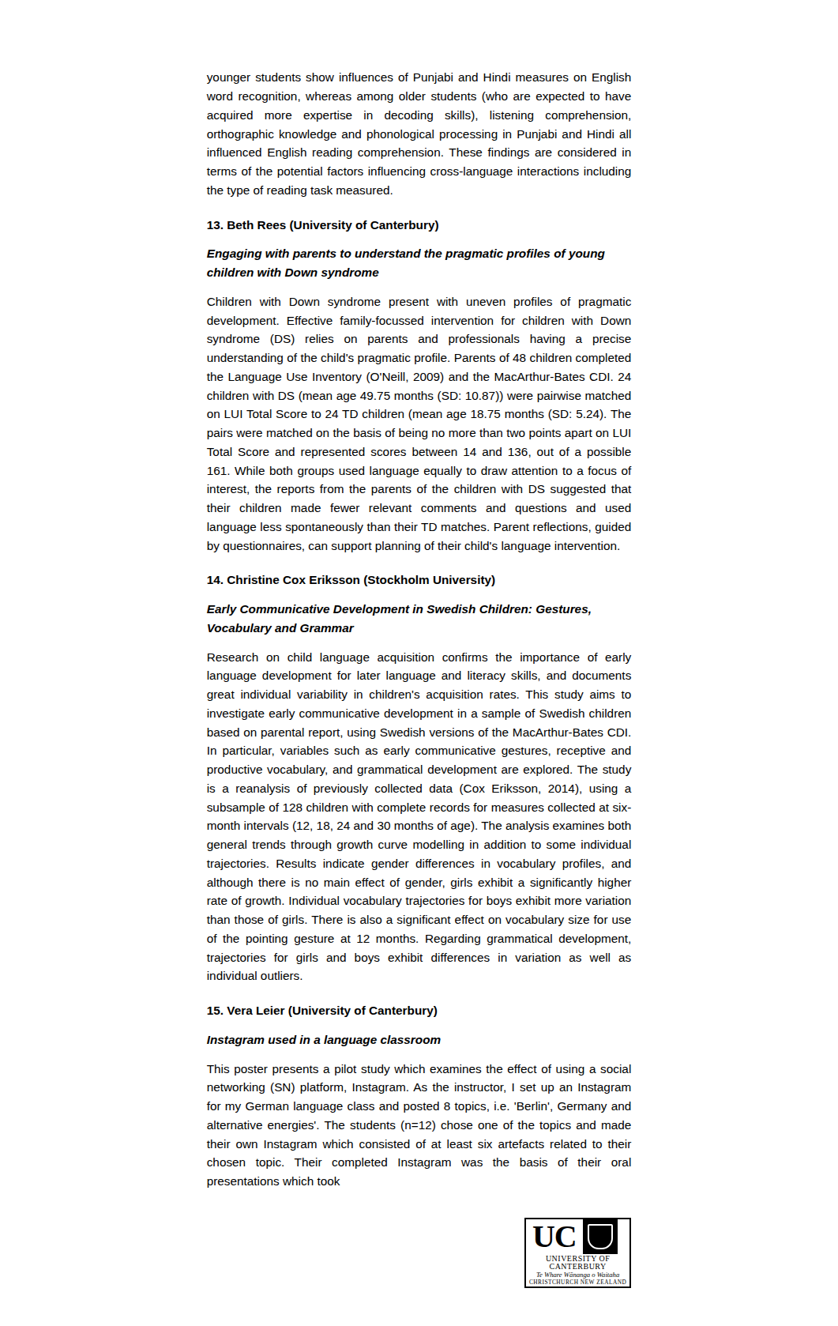younger students show influences of Punjabi and Hindi measures on English word recognition, whereas among older students (who are expected to have acquired more expertise in decoding skills), listening comprehension, orthographic knowledge and phonological processing in Punjabi and Hindi all influenced English reading comprehension. These findings are considered in terms of the potential factors influencing cross-language interactions including the type of reading task measured.
13. Beth Rees (University of Canterbury)
Engaging with parents to understand the pragmatic profiles of young children with Down syndrome
Children with Down syndrome present with uneven profiles of pragmatic development. Effective family-focussed intervention for children with Down syndrome (DS) relies on parents and professionals having a precise understanding of the child's pragmatic profile. Parents of 48 children completed the Language Use Inventory (O'Neill, 2009) and the MacArthur-Bates CDI. 24 children with DS (mean age 49.75 months (SD: 10.87)) were pairwise matched on LUI Total Score to 24 TD children (mean age 18.75 months (SD: 5.24). The pairs were matched on the basis of being no more than two points apart on LUI Total Score and represented scores between 14 and 136, out of a possible 161. While both groups used language equally to draw attention to a focus of interest, the reports from the parents of the children with DS suggested that their children made fewer relevant comments and questions and used language less spontaneously than their TD matches. Parent reflections, guided by questionnaires, can support planning of their child's language intervention.
14. Christine Cox Eriksson (Stockholm University)
Early Communicative Development in Swedish Children: Gestures, Vocabulary and Grammar
Research on child language acquisition confirms the importance of early language development for later language and literacy skills, and documents great individual variability in children's acquisition rates. This study aims to investigate early communicative development in a sample of Swedish children based on parental report, using Swedish versions of the MacArthur-Bates CDI. In particular, variables such as early communicative gestures, receptive and productive vocabulary, and grammatical development are explored. The study is a reanalysis of previously collected data (Cox Eriksson, 2014), using a subsample of 128 children with complete records for measures collected at six-month intervals (12, 18, 24 and 30 months of age). The analysis examines both general trends through growth curve modelling in addition to some individual trajectories. Results indicate gender differences in vocabulary profiles, and although there is no main effect of gender, girls exhibit a significantly higher rate of growth. Individual vocabulary trajectories for boys exhibit more variation than those of girls. There is also a significant effect on vocabulary size for use of the pointing gesture at 12 months. Regarding grammatical development, trajectories for girls and boys exhibit differences in variation as well as individual outliers.
15. Vera Leier (University of Canterbury)
Instagram used in a language classroom
This poster presents a pilot study which examines the effect of using a social networking (SN) platform, Instagram. As the instructor, I set up an Instagram for my German language class and posted 8 topics, i.e. 'Berlin', Germany and alternative energies'. The students (n=12) chose one of the topics and made their own Instagram which consisted of at least six artefacts related to their chosen topic. Their completed Instagram was the basis of their oral presentations which took
UC
UNIVERSITY OF
CANTERBURY
Te Whare Wānanga o Waitaha
CHRISTCHURCH NEW ZEALAND